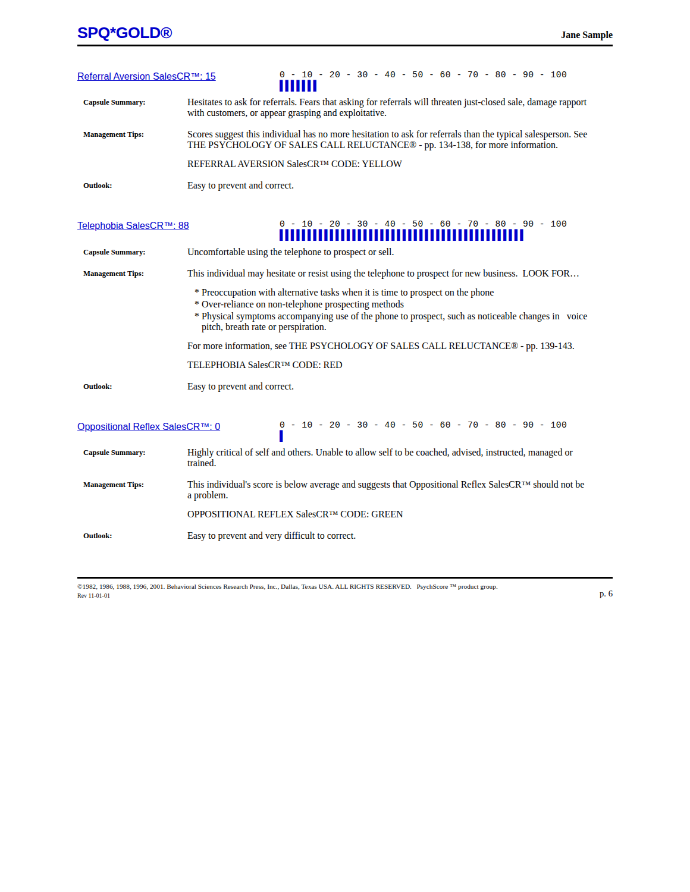SPQ*GOLD®
Jane Sample
Referral Aversion SalesCR™: 15
0 - 10 - 20 - 30 - 40 - 50 - 60 - 70 - 80 - 90 - 100
▌▌▌▌▌▌▌
Capsule Summary:
Hesitates to ask for referrals. Fears that asking for referrals will threaten just-closed sale, damage rapport with customers, or appear grasping and exploitative.
Management Tips:
Scores suggest this individual has no more hesitation to ask for referrals than the typical salesperson. See THE PSYCHOLOGY OF SALES CALL RELUCTANCE® - pp. 134-138, for more information.
REFERRAL AVERSION SalesCR™ CODE: YELLOW
Outlook:
Easy to prevent and correct.
Telephobia SalesCR™: 88
0 - 10 - 20 - 30 - 40 - 50 - 60 - 70 - 80 - 90 - 100
▌▌▌▌▌▌▌▌▌▌▌▌▌▌▌▌▌▌▌▌▌▌▌▌▌▌▌▌▌▌▌▌▌▌▌▌▌▌▌▌▌▌▌▌
Capsule Summary:
Uncomfortable using the telephone to prospect or sell.
Management Tips:
This individual may hesitate or resist using the telephone to prospect for new business. LOOK FOR…
* Preoccupation with alternative tasks when it is time to prospect on the phone
* Over-reliance on non-telephone prospecting methods
* Physical symptoms accompanying use of the phone to prospect, such as noticeable changes in voice pitch, breath rate or perspiration.
For more information, see THE PSYCHOLOGY OF SALES CALL RELUCTANCE® - pp. 139-143.
TELEPHOBIA SalesCR™ CODE: RED
Outlook:
Easy to prevent and correct.
Oppositional Reflex SalesCR™: 0
0 - 10 - 20 - 30 - 40 - 50 - 60 - 70 - 80 - 90 - 100
▌
Capsule Summary:
Highly critical of self and others. Unable to allow self to be coached, advised, instructed, managed or trained.
Management Tips:
This individual's score is below average and suggests that Oppositional Reflex SalesCR™ should not be a problem.
OPPOSITIONAL REFLEX SalesCR™ CODE: GREEN
Outlook:
Easy to prevent and very difficult to correct.
©1982, 1986, 1988, 1996, 2001. Behavioral Sciences Research Press, Inc., Dallas, Texas USA. ALL RIGHTS RESERVED. PsychScore ™ product group.
Rev 11-01-01
p. 6